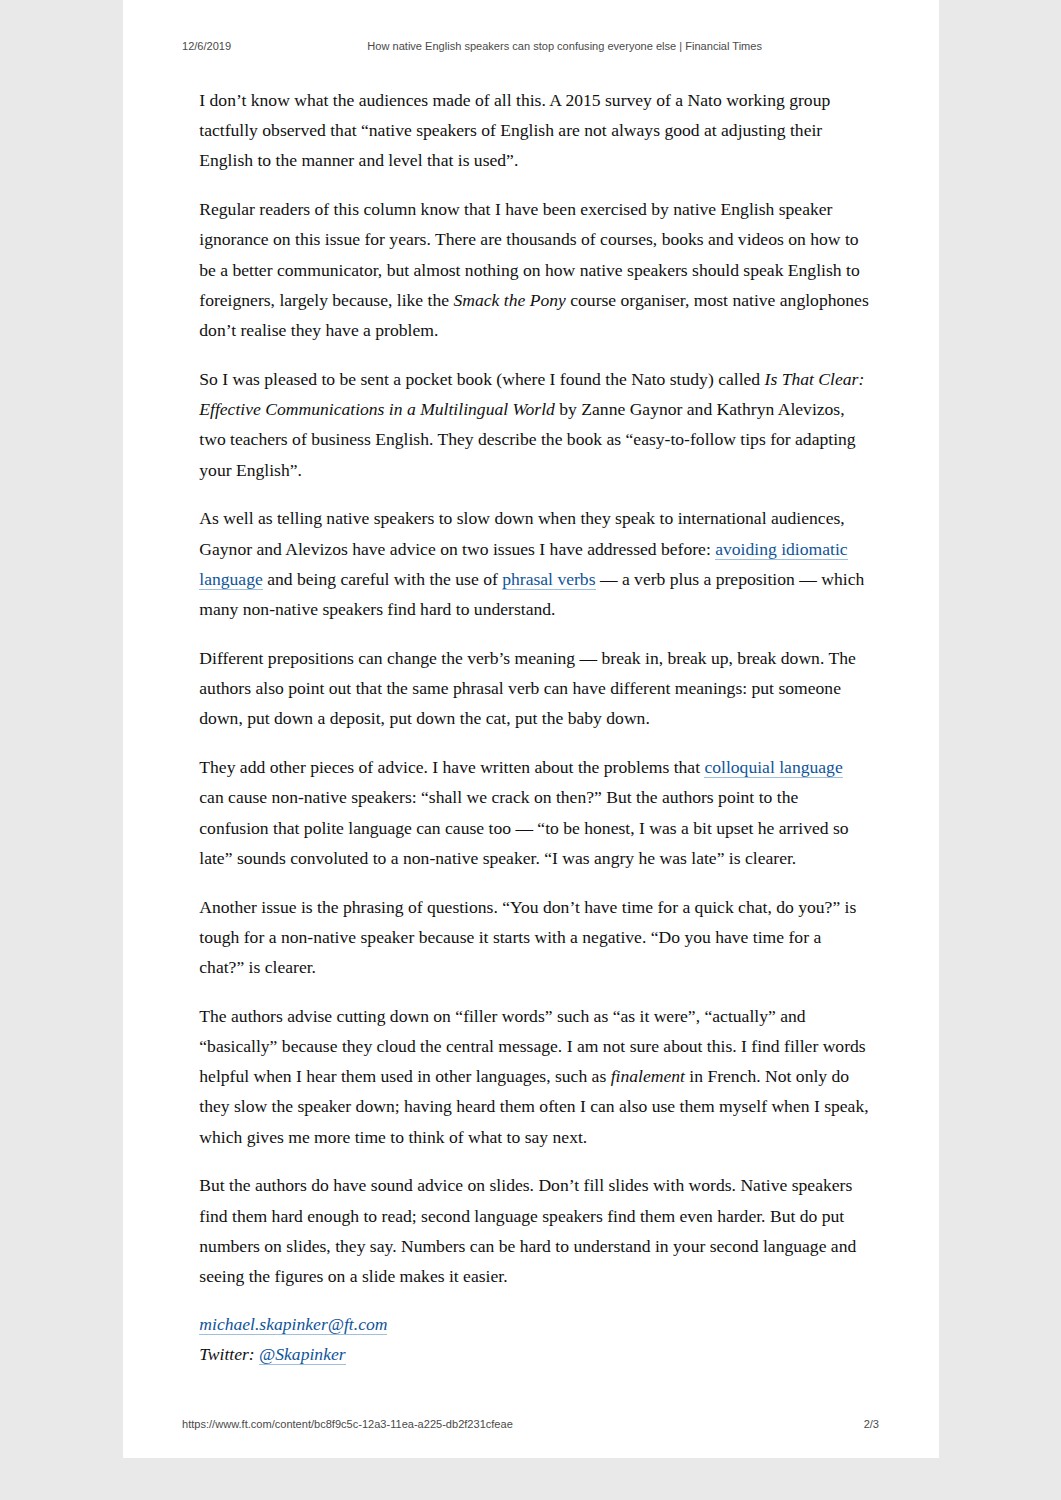12/6/2019 How native English speakers can stop confusing everyone else | Financial Times
I don’t know what the audiences made of all this. A 2015 survey of a Nato working group tactfully observed that “native speakers of English are not always good at adjusting their English to the manner and level that is used”.
Regular readers of this column know that I have been exercised by native English speaker ignorance on this issue for years. There are thousands of courses, books and videos on how to be a better communicator, but almost nothing on how native speakers should speak English to foreigners, largely because, like the Smack the Pony course organiser, most native anglophones don’t realise they have a problem.
So I was pleased to be sent a pocket book (where I found the Nato study) called Is That Clear: Effective Communications in a Multilingual World by Zanne Gaynor and Kathryn Alevizos, two teachers of business English. They describe the book as “easy-to-follow tips for adapting your English”.
As well as telling native speakers to slow down when they speak to international audiences, Gaynor and Alevizos have advice on two issues I have addressed before: avoiding idiomatic language and being careful with the use of phrasal verbs — a verb plus a preposition — which many non-native speakers find hard to understand.
Different prepositions can change the verb’s meaning — break in, break up, break down. The authors also point out that the same phrasal verb can have different meanings: put someone down, put down a deposit, put down the cat, put the baby down.
They add other pieces of advice. I have written about the problems that colloquial language can cause non-native speakers: “shall we crack on then?” But the authors point to the confusion that polite language can cause too — “to be honest, I was a bit upset he arrived so late” sounds convoluted to a non-native speaker. “I was angry he was late” is clearer.
Another issue is the phrasing of questions. “You don’t have time for a quick chat, do you?” is tough for a non-native speaker because it starts with a negative. “Do you have time for a chat?” is clearer.
The authors advise cutting down on “filler words” such as “as it were”, “actually” and “basically” because they cloud the central message. I am not sure about this. I find filler words helpful when I hear them used in other languages, such as finalement in French. Not only do they slow the speaker down; having heard them often I can also use them myself when I speak, which gives me more time to think of what to say next.
But the authors do have sound advice on slides. Don’t fill slides with words. Native speakers find them hard enough to read; second language speakers find them even harder. But do put numbers on slides, they say. Numbers can be hard to understand in your second language and seeing the figures on a slide makes it easier.
michael.skapinker@ft.com
Twitter: @Skapinker
https://www.ft.com/content/bc8f9c5c-12a3-11ea-a225-db2f231cfeae 2/3